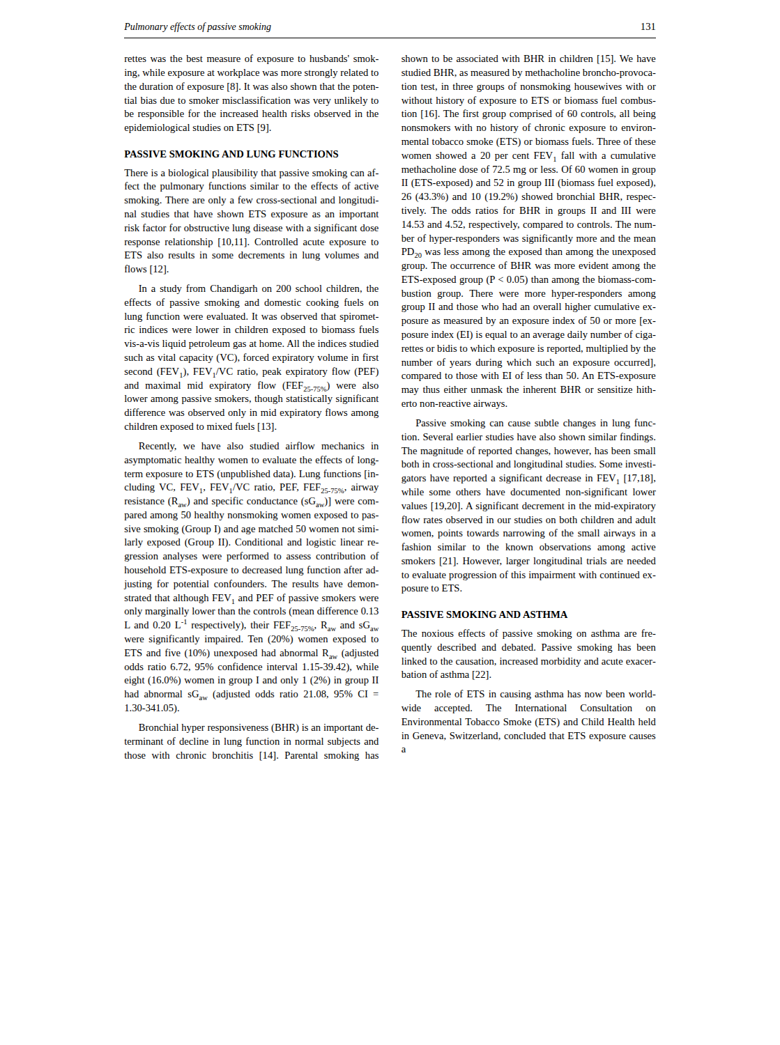Pulmonary effects of passive smoking 131
rettes was the best measure of exposure to husbands' smoking, while exposure at workplace was more strongly related to the duration of exposure [8]. It was also shown that the potential bias due to smoker misclassification was very unlikely to be responsible for the increased health risks observed in the epidemiological studies on ETS [9].
Passive smoking and lung functions
There is a biological plausibility that passive smoking can affect the pulmonary functions similar to the effects of active smoking. There are only a few cross-sectional and longitudinal studies that have shown ETS exposure as an important risk factor for obstructive lung disease with a significant dose response relationship [10,11]. Controlled acute exposure to ETS also results in some decrements in lung volumes and flows [12].
In a study from Chandigarh on 200 school children, the effects of passive smoking and domestic cooking fuels on lung function were evaluated. It was observed that spirometric indices were lower in children exposed to biomass fuels vis-a-vis liquid petroleum gas at home. All the indices studied such as vital capacity (VC), forced expiratory volume in first second (FEV1), FEV1/VC ratio, peak expiratory flow (PEF) and maximal mid expiratory flow (FEF25-75%) were also lower among passive smokers, though statistically significant difference was observed only in mid expiratory flows among children exposed to mixed fuels [13].
Recently, we have also studied airflow mechanics in asymptomatic healthy women to evaluate the effects of long-term exposure to ETS (unpublished data). Lung functions [including VC, FEV1, FEV1/VC ratio, PEF, FEF25-75%, airway resistance (Raw) and specific conductance (sGaw)] were compared among 50 healthy nonsmoking women exposed to passive smoking (Group I) and age matched 50 women not similarly exposed (Group II). Conditional and logistic linear regression analyses were performed to assess contribution of household ETS-exposure to decreased lung function after adjusting for potential confounders. The results have demonstrated that although FEV1 and PEF of passive smokers were only marginally lower than the controls (mean difference 0.13 L and 0.20 L-1 respectively), their FEF25-75%, Raw and sGaw were significantly impaired. Ten (20%) women exposed to ETS and five (10%) unexposed had abnormal Raw (adjusted odds ratio 6.72, 95% confidence interval 1.15-39.42), while eight (16.0%) women in group I and only 1 (2%) in group II had abnormal sGaw (adjusted odds ratio 21.08, 95% CI = 1.30-341.05).
Bronchial hyper responsiveness (BHR) is an important determinant of decline in lung function in normal subjects and those with chronic bronchitis [14]. Parental smoking has shown to be associated with BHR in children [15]. We have studied BHR, as measured by methacholine broncho-provocation test, in three groups of nonsmoking housewives with or without history of exposure to ETS or biomass fuel combustion [16]. The first group comprised of 60 controls, all being nonsmokers with no history of chronic exposure to environmental tobacco smoke (ETS) or biomass fuels. Three of these women showed a 20 per cent FEV1 fall with a cumulative methacholine dose of 72.5 mg or less. Of 60 women in group II (ETS-exposed) and 52 in group III (biomass fuel exposed), 26 (43.3%) and 10 (19.2%) showed bronchial BHR, respectively. The odds ratios for BHR in groups II and III were 14.53 and 4.52, respectively, compared to controls. The number of hyper-responders was significantly more and the mean PD20 was less among the exposed than among the unexposed group. The occurrence of BHR was more evident among the ETS-exposed group (P < 0.05) than among the biomass-combustion group. There were more hyper-responders among group II and those who had an overall higher cumulative exposure as measured by an exposure index of 50 or more [exposure index (EI) is equal to an average daily number of cigarettes or bidis to which exposure is reported, multiplied by the number of years during which such an exposure occurred], compared to those with EI of less than 50. An ETS-exposure may thus either unmask the inherent BHR or sensitize hitherto non-reactive airways.
Passive smoking can cause subtle changes in lung function. Several earlier studies have also shown similar findings. The magnitude of reported changes, however, has been small both in cross-sectional and longitudinal studies. Some investigators have reported a significant decrease in FEV1 [17,18], while some others have documented non-significant lower values [19,20]. A significant decrement in the mid-expiratory flow rates observed in our studies on both children and adult women, points towards narrowing of the small airways in a fashion similar to the known observations among active smokers [21]. However, larger longitudinal trials are needed to evaluate progression of this impairment with continued exposure to ETS.
Passive smoking and asthma
The noxious effects of passive smoking on asthma are frequently described and debated. Passive smoking has been linked to the causation, increased morbidity and acute exacerbation of asthma [22].
The role of ETS in causing asthma has now been worldwide accepted. The International Consultation on Environmental Tobacco Smoke (ETS) and Child Health held in Geneva, Switzerland, concluded that ETS exposure causes a